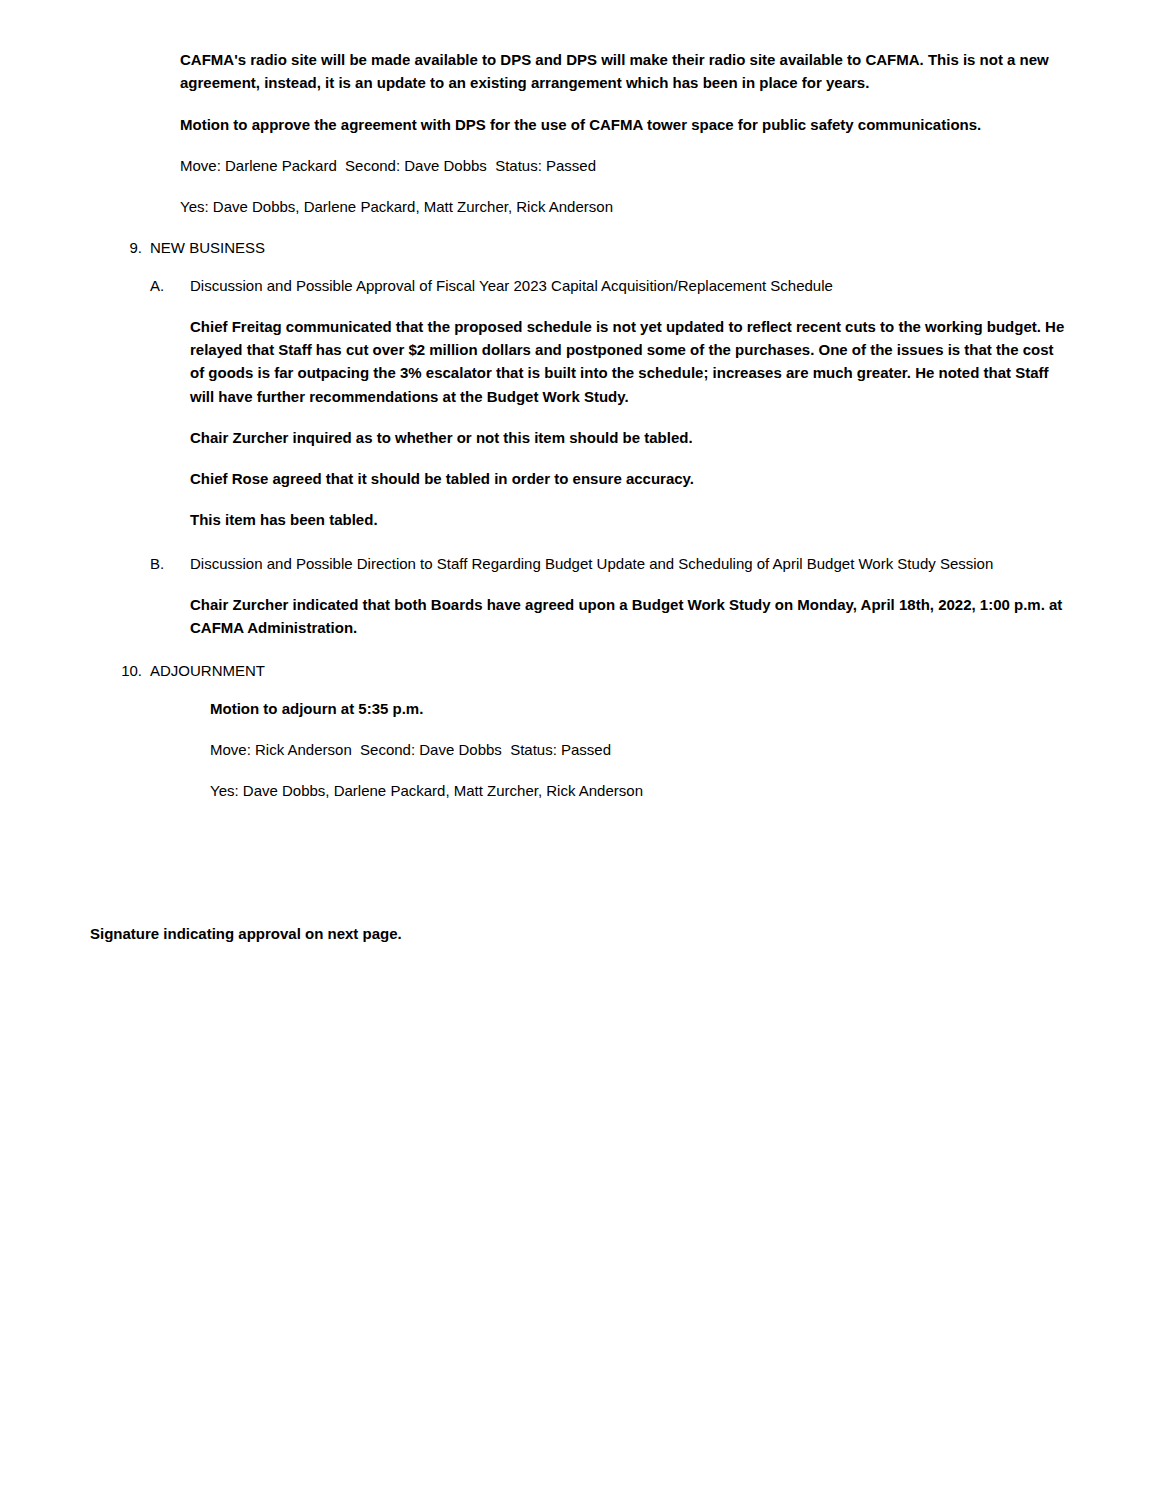CAFMA's radio site will be made available to DPS and DPS will make their radio site available to CAFMA. This is not a new agreement, instead, it is an update to an existing arrangement which has been in place for years.
Motion to approve the agreement with DPS for the use of CAFMA tower space for public safety communications.
Move: Darlene Packard Second: Dave Dobbs Status: Passed
Yes: Dave Dobbs, Darlene Packard, Matt Zurcher, Rick Anderson
NEW BUSINESS
Discussion and Possible Approval of Fiscal Year 2023 Capital Acquisition/Replacement Schedule
Chief Freitag communicated that the proposed schedule is not yet updated to reflect recent cuts to the working budget. He relayed that Staff has cut over $2 million dollars and postponed some of the purchases. One of the issues is that the cost of goods is far outpacing the 3% escalator that is built into the schedule; increases are much greater. He noted that Staff will have further recommendations at the Budget Work Study.
Chair Zurcher inquired as to whether or not this item should be tabled.
Chief Rose agreed that it should be tabled in order to ensure accuracy.
This item has been tabled.
Discussion and Possible Direction to Staff Regarding Budget Update and Scheduling of April Budget Work Study Session
Chair Zurcher indicated that both Boards have agreed upon a Budget Work Study on Monday, April 18th, 2022, 1:00 p.m. at CAFMA Administration.
ADJOURNMENT
Motion to adjourn at 5:35 p.m.
Move: Rick Anderson Second: Dave Dobbs Status: Passed
Yes: Dave Dobbs, Darlene Packard, Matt Zurcher, Rick Anderson
Signature indicating approval on next page.